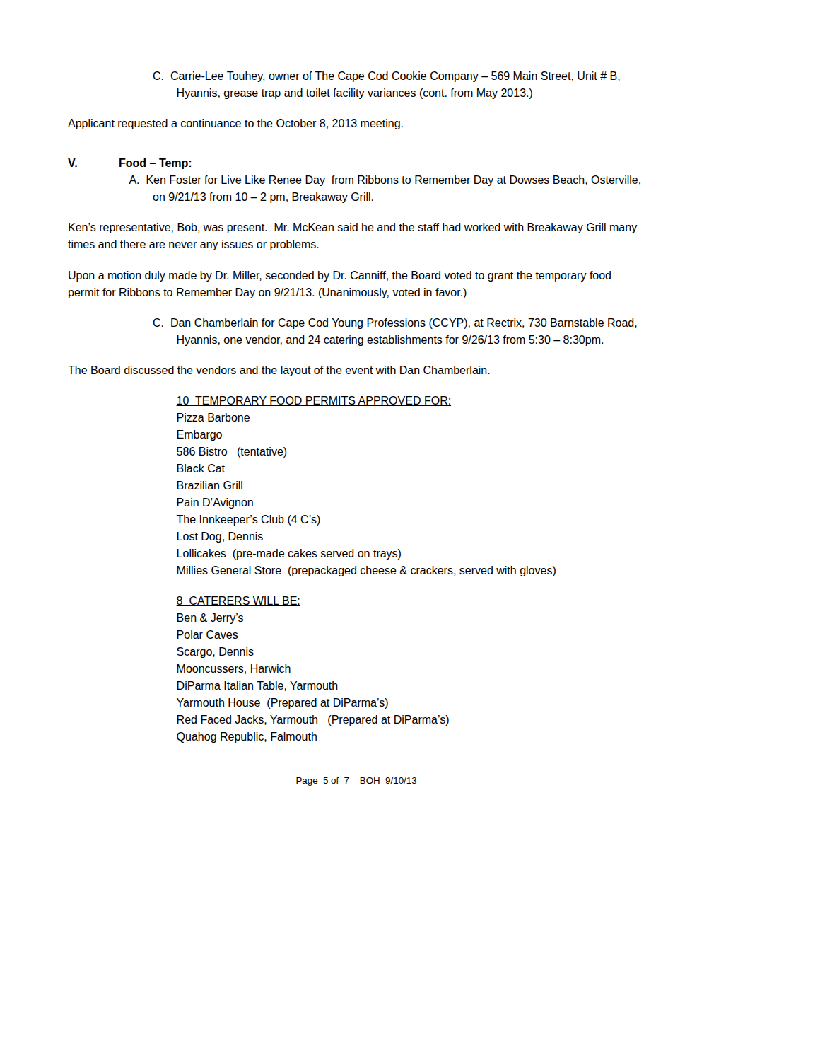C. Carrie-Lee Touhey, owner of The Cape Cod Cookie Company – 569 Main Street, Unit # B, Hyannis, grease trap and toilet facility variances (cont. from May 2013.)
Applicant requested a continuance to the October 8, 2013 meeting.
V. Food – Temp:
A. Ken Foster for Live Like Renee Day from Ribbons to Remember Day at Dowses Beach, Osterville, on 9/21/13 from 10 – 2 pm, Breakaway Grill.
Ken’s representative, Bob, was present. Mr. McKean said he and the staff had worked with Breakaway Grill many times and there are never any issues or problems.
Upon a motion duly made by Dr. Miller, seconded by Dr. Canniff, the Board voted to grant the temporary food permit for Ribbons to Remember Day on 9/21/13. (Unanimously, voted in favor.)
C. Dan Chamberlain for Cape Cod Young Professions (CCYP), at Rectrix, 730 Barnstable Road, Hyannis, one vendor, and 24 catering establishments for 9/26/13 from 5:30 – 8:30pm.
The Board discussed the vendors and the layout of the event with Dan Chamberlain.
10 TEMPORARY FOOD PERMITS APPROVED FOR:
Pizza Barbone
Embargo
586 Bistro (tentative)
Black Cat
Brazilian Grill
Pain D’Avignon
The Innkeeper’s Club (4 C’s)
Lost Dog, Dennis
Lollicakes (pre-made cakes served on trays)
Millies General Store (prepackaged cheese & crackers, served with gloves)
8 CATERERS WILL BE:
Ben & Jerry’s
Polar Caves
Scargo, Dennis
Mooncussers, Harwich
DiParma Italian Table, Yarmouth
Yarmouth House (Prepared at DiParma’s)
Red Faced Jacks, Yarmouth (Prepared at DiParma’s)
Quahog Republic, Falmouth
Page 5 of 7 BOH 9/10/13